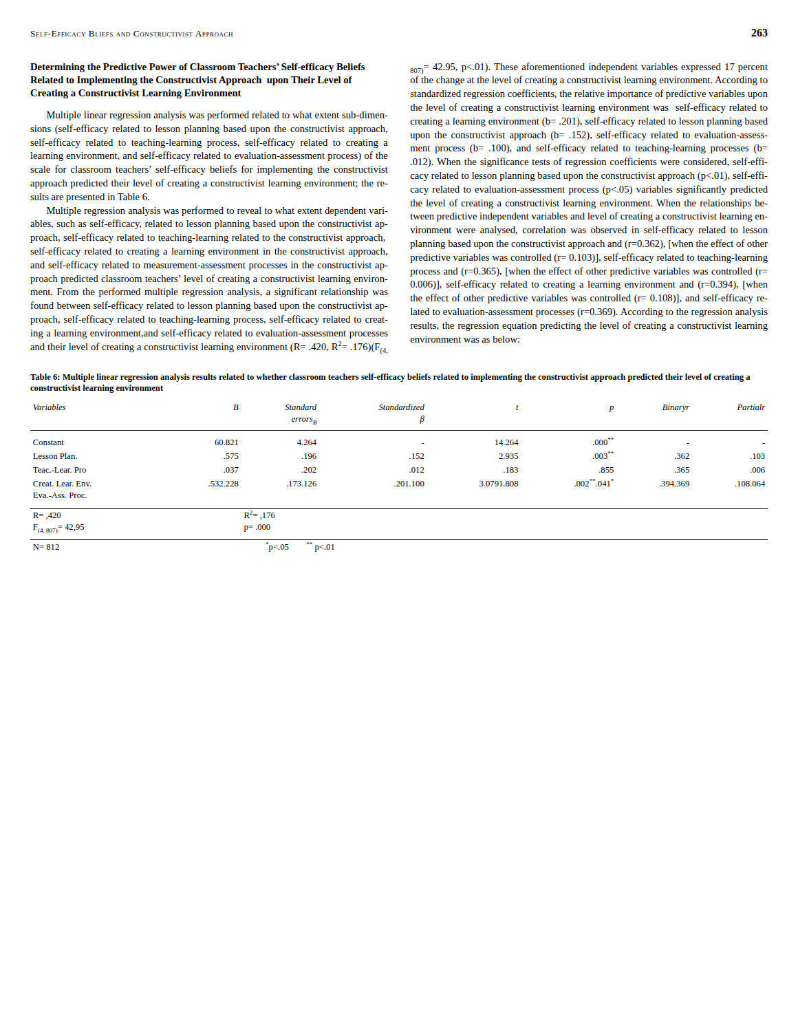Self-Efficacy Bliefs and Constructivist Approach 263
Determining the Predictive Power of Classroom Teachers’ Self-efficacy Beliefs Related to Implementing the Constructivist Approach upon Their Level of Creating a Constructivist Learning Environment
Multiple linear regression analysis was performed related to what extent sub-dimensions (self-efficacy related to lesson planning based upon the constructivist approach, self-efficacy related to teaching-learning process, self-efficacy related to creating a learning environment, and self-efficacy related to evaluation-assessment process) of the scale for classroom teachers’ self-efficacy beliefs for implementing the constructivist approach predicted their level of creating a constructivist learning environment; the results are presented in Table 6.
Multiple regression analysis was performed to reveal to what extent dependent variables, such as self-efficacy, related to lesson planning based upon the constructivist approach, self-efficacy related to teaching-learning related to the constructivist approach, self-efficacy related to creating a learning environment in the constructivist approach, and self-efficacy related to measurement-assessment processes in the constructivist approach predicted classroom teachers’ level of creating a constructivist learning environment. From the performed multiple regression analysis, a significant relationship was found between self-efficacy related to lesson planning based upon the constructivist approach, self-efficacy related to teaching-learning process, self-efficacy related to creating a learning environment,and self-efficacy related to evaluation-assessment processes and their level of creating a constructivist learning environment (R= .420, R2= .176)(F(4, 807)= 42.95, p<.01). These aforementioned independent variables expressed 17 percent of the change at the level of creating a constructivist learning environment. According to standardized regression coefficients, the relative importance of predictive variables upon the level of creating a constructivist learning environment was self-efficacy related to creating a learning environment (b= .201), self-efficacy related to lesson planning based upon the constructivist approach (b= .152), self-efficacy related to evaluation-assessment process (b= .100), and self-efficacy related to teaching-learning processes (b= .012). When the significance tests of regression coefficients were considered, self-efficacy related to lesson planning based upon the constructivist approach (p<.01), self-efficacy related to evaluation-assessment process (p<.05) variables significantly predicted the level of creating a constructivist learning environment. When the relationships between predictive independent variables and level of creating a constructivist learning environment were analysed, correlation was observed in self-efficacy related to lesson planning based upon the constructivist approach and (r=0.362), [when the effect of other predictive variables was controlled (r= 0.103)], self-efficacy related to teaching-learning process and (r=0.365), [when the effect of other predictive variables was controlled (r= 0.006)], self-efficacy related to creating a learning environment and (r=0.394), [when the effect of other predictive variables was controlled (r= 0.108)], and self-efficacy related to evaluation-assessment processes (r=0.369). According to the regression analysis results, the regression equation predicting the level of creating a constructivist learning environment was as below:
Table 6: Multiple linear regression analysis results related to whether classroom teachers self-efficacy beliefs related to implementing the constructivist approach predicted their level of creating a constructivist learning environment
| Variables | B | Standard errors B | Standardized β | t | p | Binary r | Partial r |
| --- | --- | --- | --- | --- | --- | --- | --- |
| Constant | 60.821 | 4.264 | - | 14.264 | .000 ** | - | - |
| Lesson Plan. | .575 | .196 | .152 | 2.935 | .003 ** | .362 | .103 |
| Teac.-Lear. Pro | .037 | .202 | .012 | .183 | .855 | .365 | .006 |
| Creat. Lear. Env. Eva.-Ass. Proc. | .532.228 | .173.126 | .201.100 | 3.0791.808 | .002 ** .041 * | .394.369 | .108.064 |
| R= ,420 F (4, 807) = 42,95 | R 2 = ,176 p= .000 |
| N= 812 | * p<.05 ** p<.01 |